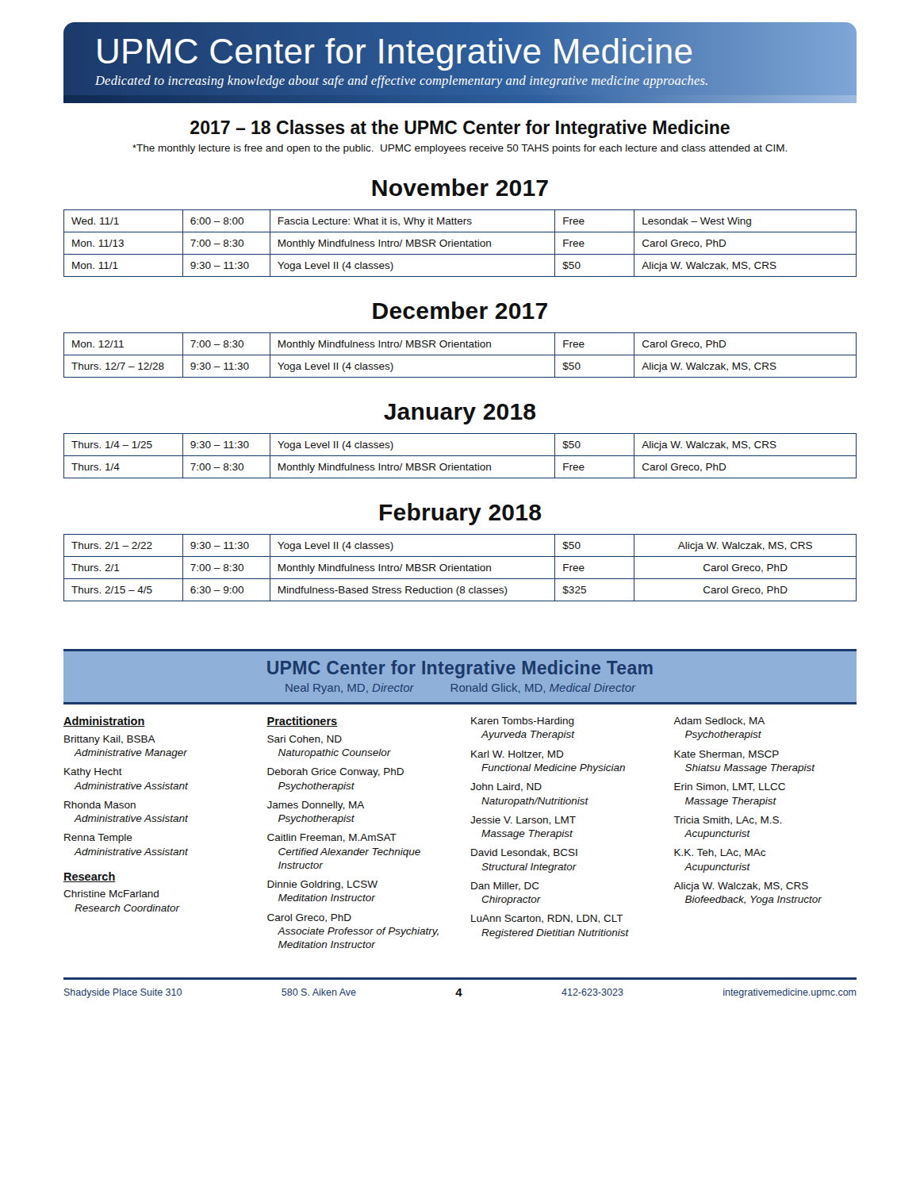UPMC Center for Integrative Medicine
Dedicated to increasing knowledge about safe and effective complementary and integrative medicine approaches.
2017 – 18 Classes at the UPMC Center for Integrative Medicine
*The monthly lecture is free and open to the public. UPMC employees receive 50 TAHS points for each lecture and class attended at CIM.
November 2017
| Wed. 11/1 | 6:00 – 8:00 | Fascia Lecture: What it is, Why it Matters | Free | Lesondak – West Wing |
| Mon. 11/13 | 7:00 – 8:30 | Monthly Mindfulness Intro/ MBSR Orientation | Free | Carol Greco, PhD |
| Mon. 11/1 | 9:30 – 11:30 | Yoga Level II (4 classes) | $50 | Alicja W. Walczak, MS, CRS |
December 2017
| Mon. 12/11 | 7:00 – 8:30 | Monthly Mindfulness Intro/ MBSR Orientation | Free | Carol Greco, PhD |
| Thurs. 12/7 – 12/28 | 9:30 – 11:30 | Yoga Level II (4 classes) | $50 | Alicja W. Walczak, MS, CRS |
January 2018
| Thurs. 1/4 – 1/25 | 9:30 – 11:30 | Yoga Level II (4 classes) | $50 | Alicja W. Walczak, MS, CRS |
| Thurs. 1/4 | 7:00 – 8:30 | Monthly Mindfulness Intro/ MBSR Orientation | Free | Carol Greco, PhD |
February 2018
| Thurs. 2/1 – 2/22 | 9:30 – 11:30 | Yoga Level II (4 classes) | $50 | Alicja W. Walczak, MS, CRS |
| Thurs. 2/1 | 7:00 – 8:30 | Monthly Mindfulness Intro/ MBSR Orientation | Free | Carol Greco, PhD |
| Thurs. 2/15 – 4/5 | 6:30 – 9:00 | Mindfulness-Based Stress Reduction (8 classes) | $325 | Carol Greco, PhD |
UPMC Center for Integrative Medicine Team
Neal Ryan, MD, Director Ronald Glick, MD, Medical Director
Administration
Brittany Kail, BSBA Administrative Manager
Kathy Hecht Administrative Assistant
Rhonda Mason Administrative Assistant
Renna Temple Administrative Assistant
Research
Christine McFarland Research Coordinator
Practitioners
Sari Cohen, ND Naturopathic Counselor
Deborah Grice Conway, PhD Psychotherapist
James Donnelly, MA Psychotherapist
Caitlin Freeman, M.AmSAT Certified Alexander Technique Instructor
Dinnie Goldring, LCSW Meditation Instructor
Carol Greco, PhD Associate Professor of Psychiatry, Meditation Instructor
Karen Tombs-Harding Ayurveda Therapist
Karl W. Holtzer, MD Functional Medicine Physician
John Laird, ND Naturopath/Nutritionist
Jessie V. Larson, LMT Massage Therapist
David Lesondak, BCSI Structural Integrator
Dan Miller, DC Chiropractor
LuAnn Scarton, RDN, LDN, CLT Registered Dietitian Nutritionist
Adam Sedlock, MA Psychotherapist
Kate Sherman, MSCP Shiatsu Massage Therapist
Erin Simon, LMT, LLCC Massage Therapist
Tricia Smith, LAc, M.S. Acupuncturist
K.K. Teh, LAc, MAc Acupuncturist
Alicja W. Walczak, MS, CRS Biofeedback, Yoga Instructor
Shadyside Place Suite 310 580 S. Aiken Ave 4 412-623-3023 integrativemedicine.upmc.com